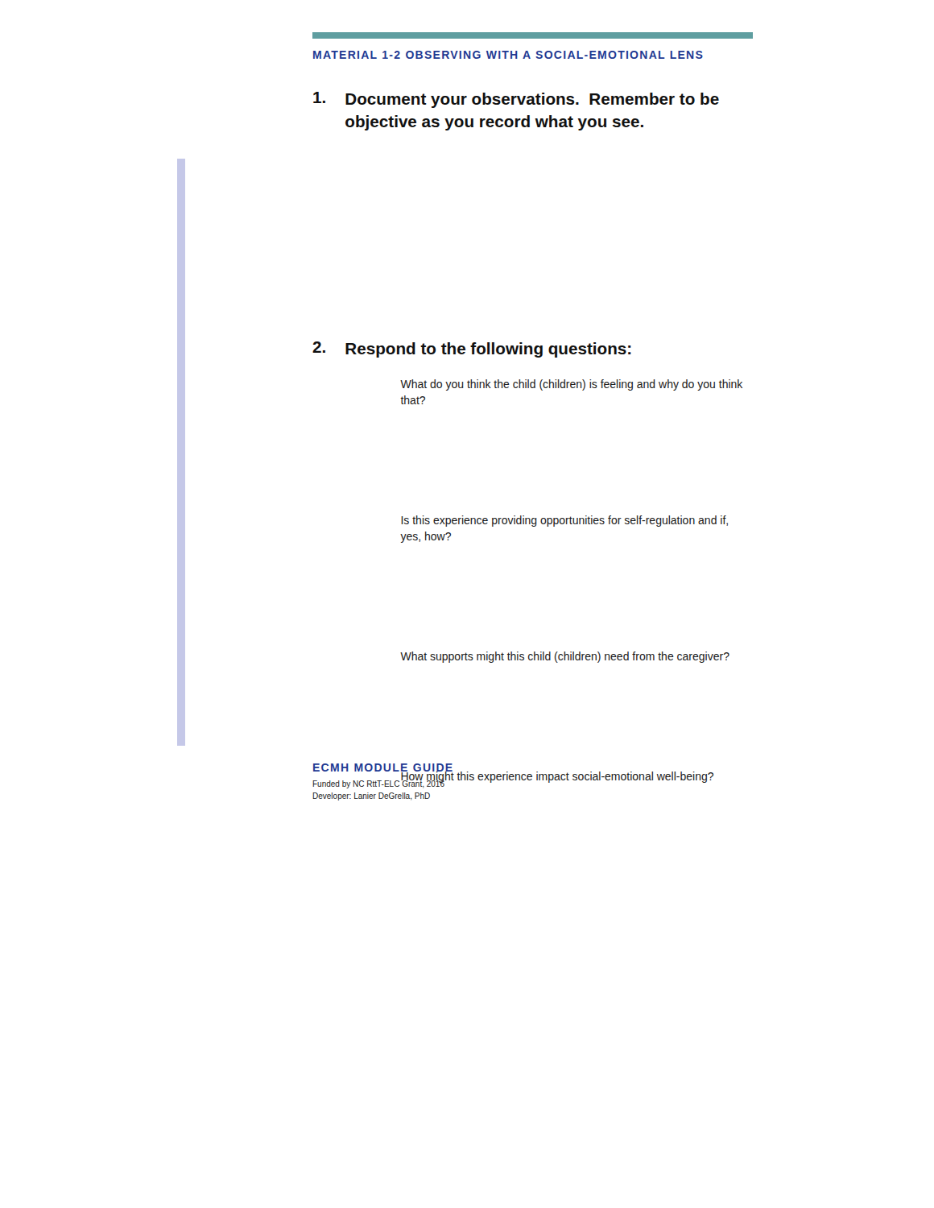Material 1-2 Observing with a Social-Emotional Lens
Document your observations. Remember to be objective as you record what you see.
Respond to the following questions:
What do you think the child (children) is feeling and why do you think that?
Is this experience providing opportunities for self-regulation and if, yes, how?
What supports might this child (children) need from the caregiver?
How might this experience impact social-emotional well-being?
ECMH Module Guide
Funded by NC RttT-ELC Grant, 2016
Developer: Lanier DeGrella, PhD